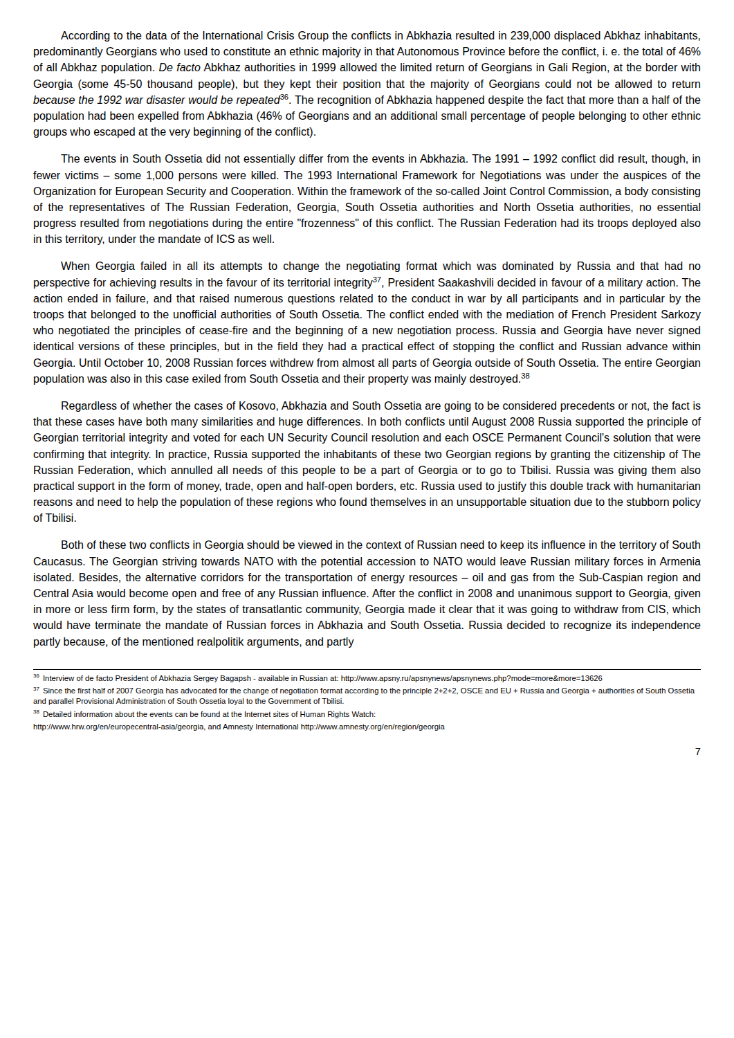According to the data of the International Crisis Group the conflicts in Abkhazia resulted in 239,000 displaced Abkhaz inhabitants, predominantly Georgians who used to constitute an ethnic majority in that Autonomous Province before the conflict, i. e. the total of 46% of all Abkhaz population. De facto Abkhaz authorities in 1999 allowed the limited return of Georgians in Gali Region, at the border with Georgia (some 45-50 thousand people), but they kept their position that the majority of Georgians could not be allowed to return because the 1992 war disaster would be repeated36. The recognition of Abkhazia happened despite the fact that more than a half of the population had been expelled from Abkhazia (46% of Georgians and an additional small percentage of people belonging to other ethnic groups who escaped at the very beginning of the conflict).
The events in South Ossetia did not essentially differ from the events in Abkhazia. The 1991 – 1992 conflict did result, though, in fewer victims – some 1,000 persons were killed. The 1993 International Framework for Negotiations was under the auspices of the Organization for European Security and Cooperation. Within the framework of the so-called Joint Control Commission, a body consisting of the representatives of The Russian Federation, Georgia, South Ossetia authorities and North Ossetia authorities, no essential progress resulted from negotiations during the entire "frozenness" of this conflict. The Russian Federation had its troops deployed also in this territory, under the mandate of ICS as well.
When Georgia failed in all its attempts to change the negotiating format which was dominated by Russia and that had no perspective for achieving results in the favour of its territorial integrity37, President Saakashvili decided in favour of a military action. The action ended in failure, and that raised numerous questions related to the conduct in war by all participants and in particular by the troops that belonged to the unofficial authorities of South Ossetia. The conflict ended with the mediation of French President Sarkozy who negotiated the principles of cease-fire and the beginning of a new negotiation process. Russia and Georgia have never signed identical versions of these principles, but in the field they had a practical effect of stopping the conflict and Russian advance within Georgia. Until October 10, 2008 Russian forces withdrew from almost all parts of Georgia outside of South Ossetia. The entire Georgian population was also in this case exiled from South Ossetia and their property was mainly destroyed.38
Regardless of whether the cases of Kosovo, Abkhazia and South Ossetia are going to be considered precedents or not, the fact is that these cases have both many similarities and huge differences. In both conflicts until August 2008 Russia supported the principle of Georgian territorial integrity and voted for each UN Security Council resolution and each OSCE Permanent Council's solution that were confirming that integrity. In practice, Russia supported the inhabitants of these two Georgian regions by granting the citizenship of The Russian Federation, which annulled all needs of this people to be a part of Georgia or to go to Tbilisi. Russia was giving them also practical support in the form of money, trade, open and half-open borders, etc. Russia used to justify this double track with humanitarian reasons and need to help the population of these regions who found themselves in an unsupportable situation due to the stubborn policy of Tbilisi.
Both of these two conflicts in Georgia should be viewed in the context of Russian need to keep its influence in the territory of South Caucasus. The Georgian striving towards NATO with the potential accession to NATO would leave Russian military forces in Armenia isolated. Besides, the alternative corridors for the transportation of energy resources – oil and gas from the Sub-Caspian region and Central Asia would become open and free of any Russian influence. After the conflict in 2008 and unanimous support to Georgia, given in more or less firm form, by the states of transatlantic community, Georgia made it clear that it was going to withdraw from CIS, which would have terminate the mandate of Russian forces in Abkhazia and South Ossetia. Russia decided to recognize its independence partly because, of the mentioned realpolitik arguments, and partly
36 Interview of de facto President of Abkhazia Sergey Bagapsh - available in Russian at: http://www.apsny.ru/apsnynews/apsnynews.php?mode=more&more=13626
37 Since the first half of 2007 Georgia has advocated for the change of negotiation format according to the principle 2+2+2, OSCE and EU + Russia and Georgia + authorities of South Ossetia and parallel Provisional Administration of South Ossetia loyal to the Government of Tbilisi.
38 Detailed information about the events can be found at the Internet sites of Human Rights Watch:
http://www.hrw.org/en/europecentral-asia/georgia, and Amnesty International http://www.amnesty.org/en/region/georgia
7